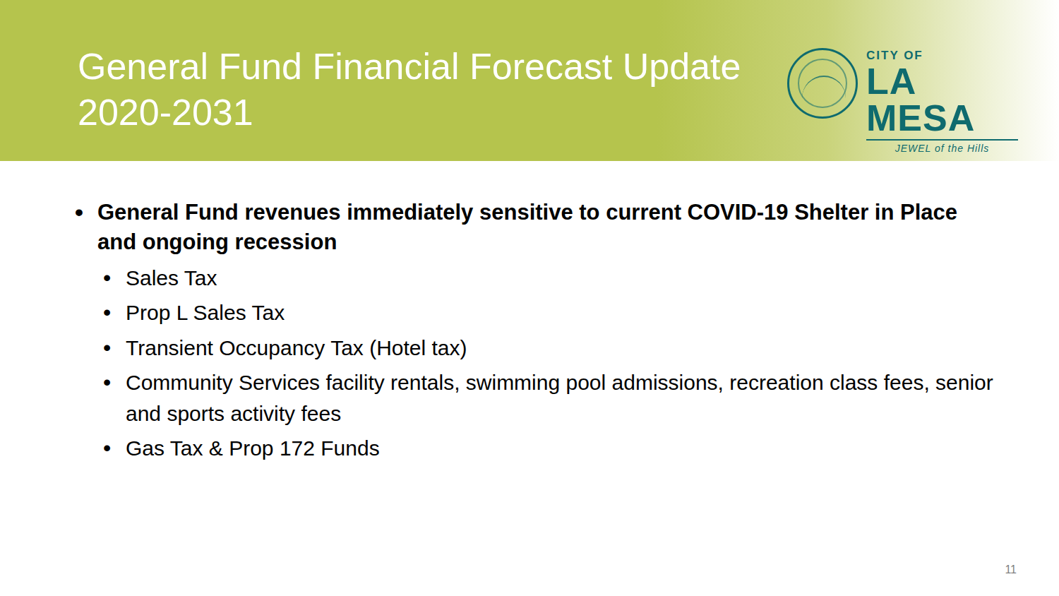General Fund Financial Forecast Update
2020-2031
CITY OF
LA MESA
JEWEL of the Hills
General Fund revenues immediately sensitive to current COVID-19 Shelter in Place and ongoing recession
Sales Tax
Prop L Sales Tax
Transient Occupancy Tax (Hotel tax)
Community Services facility rentals, swimming pool admissions, recreation class fees, senior and sports activity fees
Gas Tax & Prop 172 Funds
11